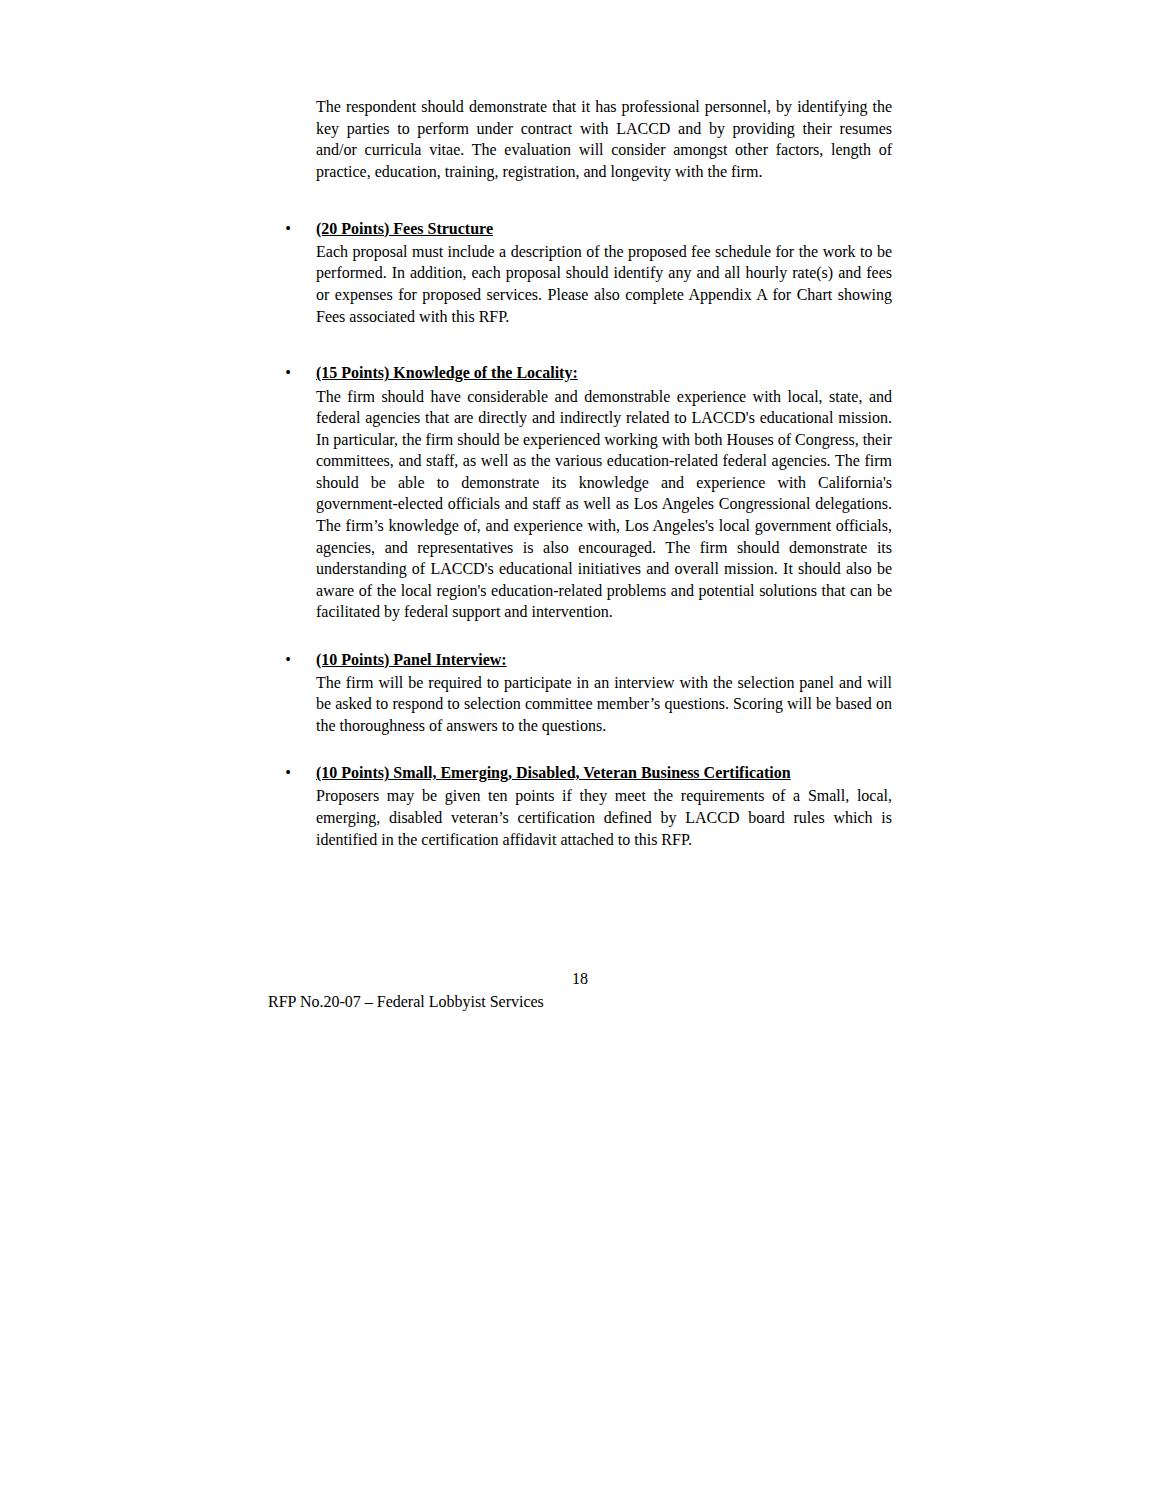The respondent should demonstrate that it has professional personnel, by identifying the key parties to perform under contract with LACCD and by providing their resumes and/or curricula vitae. The evaluation will consider amongst other factors, length of practice, education, training, registration, and longevity with the firm.
(20 Points) Fees Structure
Each proposal must include a description of the proposed fee schedule for the work to be performed. In addition, each proposal should identify any and all hourly rate(s) and fees or expenses for proposed services. Please also complete Appendix A for Chart showing Fees associated with this RFP.
(15 Points) Knowledge of the Locality:
The firm should have considerable and demonstrable experience with local, state, and federal agencies that are directly and indirectly related to LACCD's educational mission. In particular, the firm should be experienced working with both Houses of Congress, their committees, and staff, as well as the various education-related federal agencies. The firm should be able to demonstrate its knowledge and experience with California's government-elected officials and staff as well as Los Angeles Congressional delegations. The firm’s knowledge of, and experience with, Los Angeles's local government officials, agencies, and representatives is also encouraged. The firm should demonstrate its understanding of LACCD's educational initiatives and overall mission. It should also be aware of the local region's education-related problems and potential solutions that can be facilitated by federal support and intervention.
(10 Points) Panel Interview:
The firm will be required to participate in an interview with the selection panel and will be asked to respond to selection committee member’s questions. Scoring will be based on the thoroughness of answers to the questions.
(10 Points) Small, Emerging, Disabled, Veteran Business Certification
Proposers may be given ten points if they meet the requirements of a Small, local, emerging, disabled veteran’s certification defined by LACCD board rules which is identified in the certification affidavit attached to this RFP.
18 RFP No.20-07 – Federal Lobbyist Services